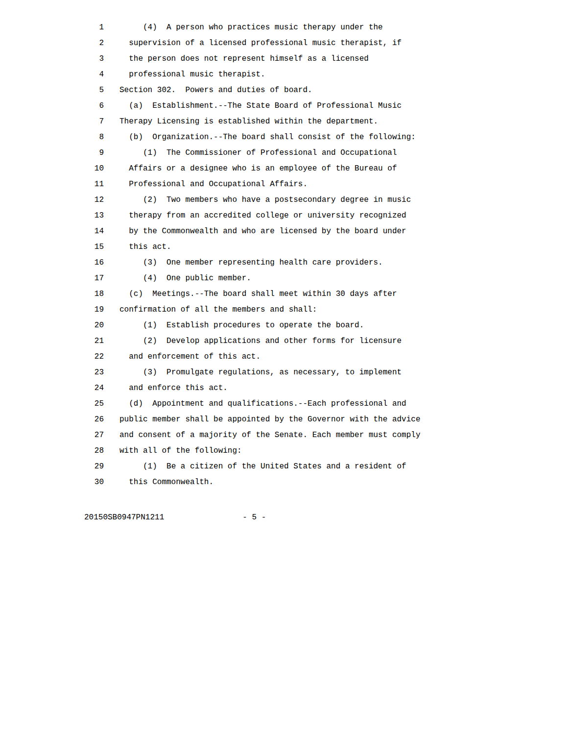(4) A person who practices music therapy under the
supervision of a licensed professional music therapist, if
the person does not represent himself as a licensed
professional music therapist.
Section 302. Powers and duties of board.
(a) Establishment.--The State Board of Professional Music
Therapy Licensing is established within the department.
(b) Organization.--The board shall consist of the following:
(1) The Commissioner of Professional and Occupational
Affairs or a designee who is an employee of the Bureau of
Professional and Occupational Affairs.
(2) Two members who have a postsecondary degree in music
therapy from an accredited college or university recognized
by the Commonwealth and who are licensed by the board under
this act.
(3) One member representing health care providers.
(4) One public member.
(c) Meetings.--The board shall meet within 30 days after
confirmation of all the members and shall:
(1) Establish procedures to operate the board.
(2) Develop applications and other forms for licensure
and enforcement of this act.
(3) Promulgate regulations, as necessary, to implement
and enforce this act.
(d) Appointment and qualifications.--Each professional and
public member shall be appointed by the Governor with the advice
and consent of a majority of the Senate. Each member must comply
with all of the following:
(1) Be a citizen of the United States and a resident of
this Commonwealth.
20150SB0947PN1211 - 5 -